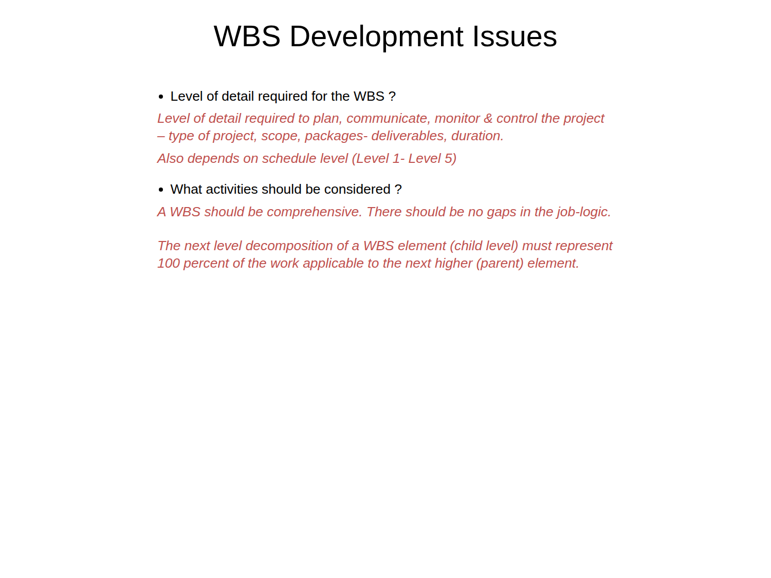WBS Development Issues
Level of detail required for the WBS ?
Level of detail required to plan, communicate, monitor & control the project – type of project, scope, packages- deliverables, duration.
Also depends on schedule level (Level 1- Level 5)
What activities should be considered ?
A WBS should be comprehensive. There should be no gaps in the job-logic.
The next level decomposition of a WBS element (child level) must represent 100 percent of the work applicable to the next higher (parent) element.